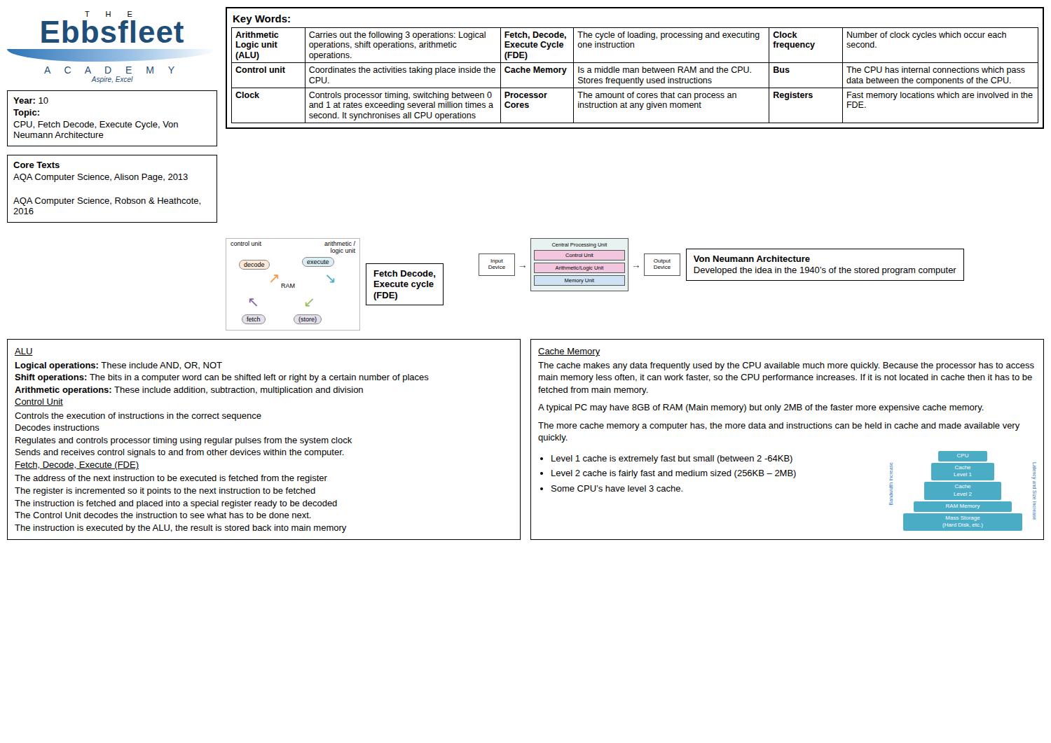T H E
Ebbsfleet
A C A D E M Y
Aspire, Excel
Year: 10
Topic:
CPU, Fetch Decode, Execute Cycle, Von Neumann Architecture
Core Texts
AQA Computer Science, Alison Page, 2013
AQA Computer Science, Robson & Heathcote, 2016
Key Words:
| Arithmetic Logic unit (ALU) | Carries out the following 3 operations: Logical operations, shift operations, arithmetic operations. | Fetch, Decode, Execute Cycle (FDE) | The cycle of loading, processing and executing one instruction | Clock frequency | Number of clock cycles which occur each second. |
| Control unit | Coordinates the activities taking place inside the CPU. | Cache Memory | Is a middle man between RAM and the CPU. Stores frequently used instructions | Bus | The CPU has internal connections which pass data between the components of the CPU. |
| Clock | Controls processor timing, switching between 0 and 1 at rates exceeding several million times a second. It synchronises all CPU operations | Processor Cores | The amount of cores that can process an instruction at any given moment | Registers | Fast memory locations which are involved in the FDE. |
control unit arithmetic /
logic unit decode execute RAM fetch (store) ↗ ↘ ↖ ↙
Fetch Decode,
Execute cycle
(FDE)
Input
Device
→
Central Processing Unit
Control Unit
Arithmetic/Logic Unit
Memory Unit
→
Output
Device
Von Neumann Architecture
Developed the idea in the 1940’s of the stored program computer
ALU
Logical operations: These include AND, OR, NOT
Shift operations: The bits in a computer word can be shifted left or right by a certain number of places
Arithmetic operations: These include addition, subtraction, multiplication and division
Control Unit
Controls the execution of instructions in the correct sequence
Decodes instructions
Regulates and controls processor timing using regular pulses from the system clock
Sends and receives control signals to and from other devices within the computer.
Fetch, Decode, Execute (FDE)
The address of the next instruction to be executed is fetched from the register
The register is incremented so it points to the next instruction to be fetched
The instruction is fetched and placed into a special register ready to be decoded
The Control Unit decodes the instruction to see what has to be done next.
The instruction is executed by the ALU, the result is stored back into main memory
Cache Memory
The cache makes any data frequently used by the CPU available much more quickly. Because the processor has to access main memory less often, it can work faster, so the CPU performance increases. If it is not located in cache then it has to be fetched from main memory.
A typical PC may have 8GB of RAM (Main memory) but only 2MB of the faster more expensive cache memory.
The more cache memory a computer has, the more data and instructions can be held in cache and made available very quickly.
Level 1 cache is extremely fast but small (between 2 -64KB)
Level 2 cache is fairly fast and medium sized (256KB – 2MB)
Some CPU’s have level 3 cache.
CPU
Cache
Level 1
Cache
Level 2
RAM Memory
Mass Storage
(Hard Disk, etc.)
Bandwidth Increase Latency and Size Increase